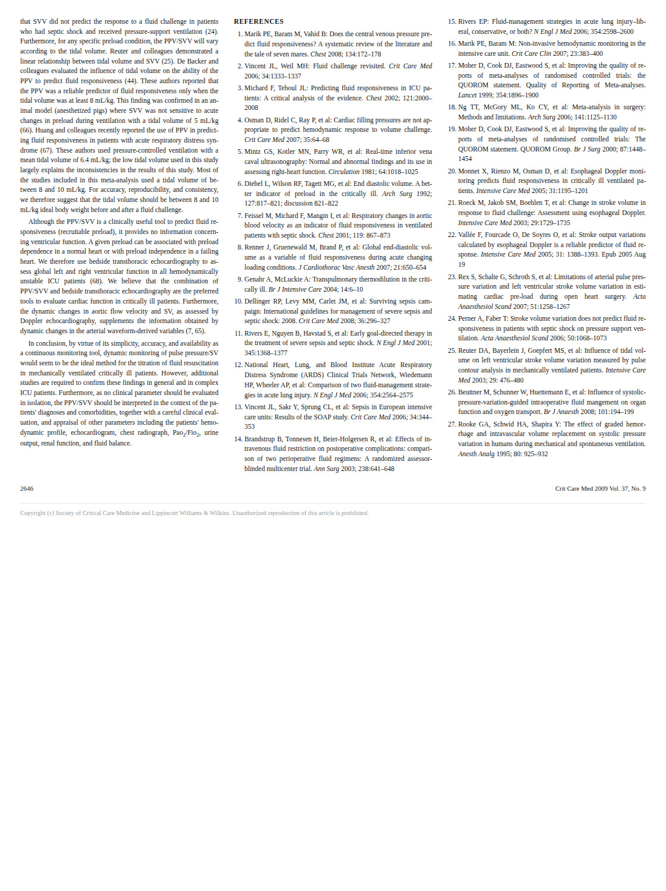that SVV did not predict the response to a fluid challenge in patients who had septic shock and received pressure-support ventilation (24). Furthermore, for any specific preload condition, the PPV/SVV will vary according to the tidal volume. Reuter and colleagues demonstrated a linear relationship between tidal volume and SVV (25). De Backer and colleagues evaluated the influence of tidal volume on the ability of the PPV to predict fluid responsiveness (44). These authors reported that the PPV was a reliable predictor of fluid responsiveness only when the tidal volume was at least 8 mL/kg. This finding was confirmed in an animal model (anesthetized pigs) where SVV was not sensitive to acute changes in preload during ventilation with a tidal volume of 5 mL/kg (66). Huang and colleagues recently reported the use of PPV in predicting fluid responsiveness in patients with acute respiratory distress syndrome (67). These authors used pressure-controlled ventilation with a mean tidal volume of 6.4 mL/kg; the low tidal volume used in this study largely explains the inconsistencies in the results of this study. Most of the studies included in this meta-analysis used a tidal volume of between 8 and 10 mL/kg. For accuracy, reproducibility, and consistency, we therefore suggest that the tidal volume should be between 8 and 10 mL/kg ideal body weight before and after a fluid challenge.
Although the PPV/SVV is a clinically useful tool to predict fluid responsiveness (recruitable preload), it provides no information concerning ventricular function. A given preload can be associated with preload dependence in a normal heart or with preload independence in a failing heart. We therefore use bedside transthoracic echocardiography to assess global left and right ventricular function in all hemodynamically unstable ICU patients (68). We believe that the combination of PPV/SVV and bedside transthoracic echocardiography are the preferred tools to evaluate cardiac function in critically ill patients. Furthermore, the dynamic changes in aortic flow velocity and SV, as assessed by Doppler echocardiography, supplements the information obtained by dynamic changes in the arterial waveform-derived variables (7, 65).
In conclusion, by virtue of its simplicity, accuracy, and availability as a continuous monitoring tool, dynamic monitoring of pulse pressure/SV would seem to be the ideal method for the titration of fluid resuscitation in mechanically ventilated critically ill patients. However, additional studies are required to confirm these findings in general and in complex ICU patients. Furthermore, as no clinical parameter should be evaluated in isolation, the PPV/SVV should be interpreted in the context of the patients' diagnoses and comorbidities, together with a careful clinical evaluation, and appraisal of other parameters including the patients' hemodynamic profile, echocardiogram, chest radiograph, Pao2/Fio2, urine output, renal function, and fluid balance.
REFERENCES
Marik PE, Baram M, Vahid B: Does the central venous pressure predict fluid responsiveness? A systematic review of the literature and the tale of seven mares. Chest 2008; 134:172–178
Vincent JL, Weil MH: Fluid challenge revisited. Crit Care Med 2006; 34:1333–1337
Michard F, Teboul JL: Predicting fluid responsiveness in ICU patients: A critical analysis of the evidence. Chest 2002; 121:2000–2008
Osman D, Ridel C, Ray P, et al: Cardiac filling pressures are not appropriate to predict hemodynamic response to volume challenge. Crit Care Med 2007; 35:64–68
Mintz GS, Kotler MN, Parry WR, et al: Real-time inferior vena caval ultrasonography: Normal and abnormal findings and its use in assessing right-heart function. Circulation 1981; 64:1018–1025
Diebel L, Wilson RF, Tagett MG, et al: End diastolic volume. A better indicator of preload in the critically ill. Arch Surg 1992; 127:817–821; discussion 821–822
Feissel M, Michard F, Mangin I, et al: Respiratory changes in aortic blood velocity as an indicator of fluid responsiveness in ventilated patients with septic shock. Chest 2001; 119: 867–873
Renner J, Gruenewald M, Brand P, et al: Global end-diastolic volume as a variable of fluid responsiveness during acute changing loading conditions. J Cardiothorac Vasc Anesth 2007; 21:650–654
Genahr A, McLuckie A: Transpulmonary thermodilution in the critically ill. Br J Intensive Care 2004; 14:6–10
Dellinger RP, Levy MM, Carlet JM, et al: Surviving sepsis campaign: International guidelines for management of severe sepsis and septic shock: 2008. Crit Care Med 2008; 36:296–327
Rivers E, Nguyen B, Havstad S, et al: Early goal-directed therapy in the treatment of severe sepsis and septic shock. N Engl J Med 2001; 345:1368–1377
National Heart, Lung, and Blood Institute Acute Respiratory Distress Syndrome (ARDS) Clinical Trials Network, Wiedemann HP, Wheeler AP, et al: Comparison of two fluid-management strategies in acute lung injury. N Engl J Med 2006; 354:2564–2575
Vincent JL, Sakr Y, Sprung CL, et al: Sepsis in European intensive care units: Results of the SOAP study. Crit Care Med 2006; 34:344–353
Brandstrup B, Tonnesen H, Beier-Holgersen R, et al: Effects of intravenous fluid restriction on postoperative complications: comparison of two perioperative fluid regimens: A randomized assessor-blinded multicenter trial. Ann Surg 2003; 238:641–648
Rivers EP: Fluid-management strategies in acute lung injury–liberal, conservative, or both? N Engl J Med 2006; 354:2598–2600
Marik PE, Baram M: Non-invasive hemodynamic monitoring in the intensive care unit. Crit Care Clin 2007; 23:383–400
Moher D, Cook DJ, Eastwood S, et al: Improving the quality of reports of meta-analyses of randomised controlled trials: the QUOROM statement. Quality of Reporting of Meta-analyses. Lancet 1999; 354:1896–1900
Ng TT, McGory ML, Ko CY, et al: Meta-analysis in surgery: Methods and limitations. Arch Surg 2006; 141:1125–1130
Moher D, Cook DJ, Eastwood S, et al: Improving the quality of reports of meta-analyses of randomised controlled trials: The QUOROM statement. QUOROM Group. Br J Surg 2000; 87:1448–1454
Monnet X, Rienzo M, Osman D, et al: Esophageal Doppler monitoring predicts fluid responsiveness in critically ill ventilated patients. Intensive Care Med 2005; 31:1195–1201
Roeck M, Jakob SM, Boehlen T, et al: Change in stroke volume in response to fluid challenge: Assessment using esophageal Doppler. Intensive Care Med 2003; 29:1729–1735
Vallée F, Fourcade O, De Soyres O, et al: Stroke output variations calculated by esophageal Doppler is a reliable predictor of fluid response. Intensive Care Med 2005; 31: 1388–1393. Epub 2005 Aug 19
Rex S, Schalte G, Schroth S, et al: Limitations of arterial pulse pressure variation and left ventricular stroke volume variation in estimating cardiac pre-load during open heart surgery. Acta Anaesthesiol Scand 2007; 51:1258–1267
Perner A, Faber T: Stroke volume variation does not predict fluid responsiveness in patients with septic shock on pressure support ventilation. Acta Anaesthesiol Scand 2006; 50:1068–1073
Reuter DA, Bayerlein J, Goepfert MS, et al: Influence of tidal volume on left ventricular stroke volume variation measured by pulse contour analysis in mechanically ventilated patients. Intensive Care Med 2003; 29: 476–480
Beuttner M, Schunner W, Huettemann E, et al: Influence of systolic-pressure-variation-guided intraoperative fluid mangement on organ function and oxygen transport. Br J Anaesth 2008; 101:194–199
Rooke GA, Schwid HA, Shapira Y: The effect of graded hemorrhage and intravascular volume replacement on systolic pressure variation in humans during mechanical and spontaneous ventilation. Anesth Analg 1995; 80: 925–932
2646 Crit Care Med 2009 Vol. 37, No. 9
Copyright (c) Society of Critical Care Medicine and Lippincott Williams & Wilkins. Unauthorized reproduction of this article is prohibited.